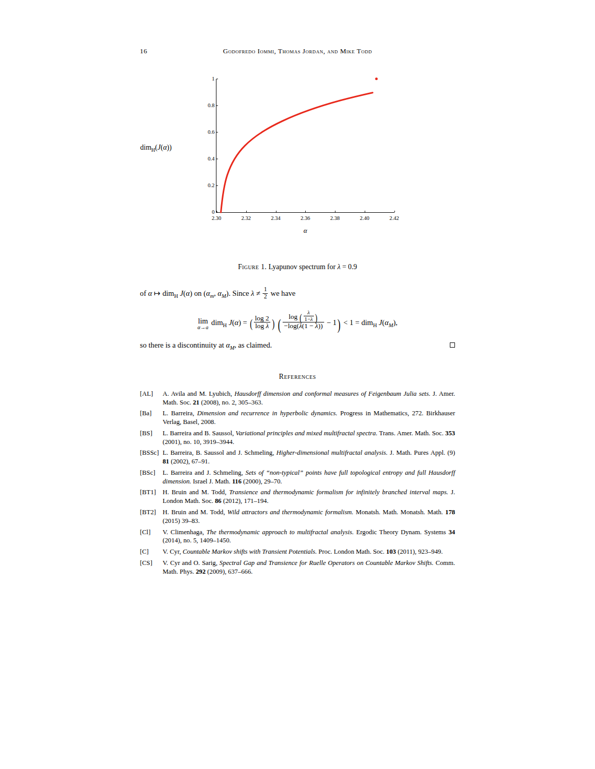16 Godofredo Iommi, Thomas Jordan, and Mike Todd
dimH(J(α))
1
0.8
0.6
0.4
0.2
0
2.30
2.32
2.34
2.36
2.38
2.40
2.42
α
Figure 1. Lyapunov spectrum for λ = 0.9
of α ↦ dimH J(α) on (αm, αM). Since λ ≠ 12 we have
lim α→a dimH J(α) = (log 2 log λ) (log (λ 1−λ)−log(λ(1 − λ)) − 1) < 1 = dimH J(αM),
so there is a discontinuity at αM, as claimed.
References
[AL]
A. Avila and M. Lyubich, Hausdorff dimension and conformal measures of Feigenbaum Julia sets. J. Amer. Math. Soc. 21 (2008), no. 2, 305–363.
[Ba]
L. Barreira, Dimension and recurrence in hyperbolic dynamics. Progress in Mathematics, 272. Birkhauser Verlag, Basel, 2008.
[BS]
L. Barreira and B. Saussol, Variational principles and mixed multifractal spectra. Trans. Amer. Math. Soc. 353 (2001), no. 10, 3919–3944.
[BSSc]
L. Barreira, B. Saussol and J. Schmeling, Higher-dimensional multifractal analysis. J. Math. Pures Appl. (9) 81 (2002), 67–91.
[BSc]
L. Barreira and J. Schmeling, Sets of “non-typical” points have full topological entropy and full Hausdorff dimension. Israel J. Math. 116 (2000), 29–70.
[BT1]
H. Bruin and M. Todd, Transience and thermodynamic formalism for infinitely branched interval maps. J. London Math. Soc. 86 (2012), 171–194.
[BT2]
H. Bruin and M. Todd, Wild attractors and thermodynamic formalism. Monatsh. Math. Monatsh. Math. 178 (2015) 39–83.
[Cl]
V. Climenhaga, The thermodynamic approach to multifractal analysis. Ergodic Theory Dynam. Systems 34 (2014), no. 5, 1409–1450.
[C]
V. Cyr, Countable Markov shifts with Transient Potentials. Proc. London Math. Soc. 103 (2011), 923–949.
[CS]
V. Cyr and O. Sarig, Spectral Gap and Transience for Ruelle Operators on Countable Markov Shifts. Comm. Math. Phys. 292 (2009), 637–666.